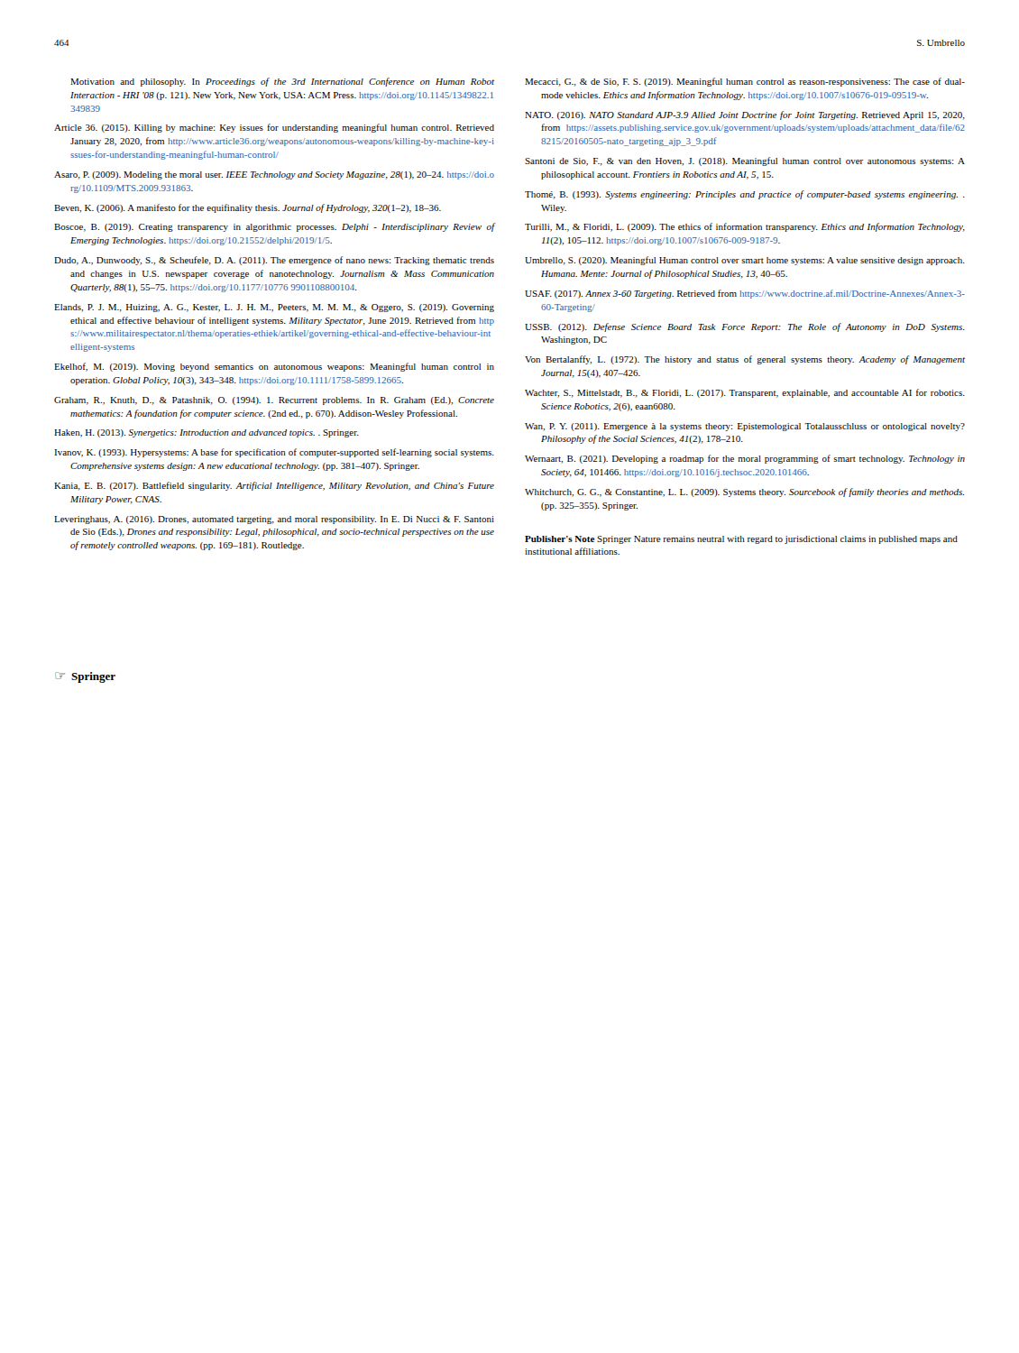464 S. Umbrello
Motivation and philosophy. In Proceedings of the 3rd International Conference on Human Robot Interaction - HRI '08 (p. 121). New York, New York, USA: ACM Press. https://doi.org/10.1145/1349822.1349839
Article 36. (2015). Killing by machine: Key issues for understanding meaningful human control. Retrieved January 28, 2020, from http://www.article36.org/weapons/autonomous-weapons/killing-by-machine-key-issues-for-understanding-meaningful-human-control/
Asaro, P. (2009). Modeling the moral user. IEEE Technology and Society Magazine, 28(1), 20–24. https://doi.org/10.1109/MTS.2009.931863.
Beven, K. (2006). A manifesto for the equifinality thesis. Journal of Hydrology, 320(1–2), 18–36.
Boscoe, B. (2019). Creating transparency in algorithmic processes. Delphi - Interdisciplinary Review of Emerging Technologies. https://doi.org/10.21552/delphi/2019/1/5.
Dudo, A., Dunwoody, S., & Scheufele, D. A. (2011). The emergence of nano news: Tracking thematic trends and changes in U.S. newspaper coverage of nanotechnology. Journalism & Mass Communication Quarterly, 88(1), 55–75. https://doi.org/10.1177/10776 9901108800104.
Elands, P. J. M., Huizing, A. G., Kester, L. J. H. M., Peeters, M. M. M., & Oggero, S. (2019). Governing ethical and effective behaviour of intelligent systems. Military Spectator, June 2019. Retrieved from https://www.militairespectator.nl/thema/operaties-ethiek/artikel/governing-ethical-and-effective-behaviour-intelligent-systems
Ekelhof, M. (2019). Moving beyond semantics on autonomous weapons: Meaningful human control in operation. Global Policy, 10(3), 343–348. https://doi.org/10.1111/1758-5899.12665.
Graham, R., Knuth, D., & Patashnik, O. (1994). 1. Recurrent problems. In R. Graham (Ed.), Concrete mathematics: A foundation for computer science. (2nd ed., p. 670). Addison-Wesley Professional.
Haken, H. (2013). Synergetics: Introduction and advanced topics. . Springer.
Ivanov, K. (1993). Hypersystems: A base for specification of computer-supported self-learning social systems. Comprehensive systems design: A new educational technology. (pp. 381–407). Springer.
Kania, E. B. (2017). Battlefield singularity. Artificial Intelligence, Military Revolution, and China's Future Military Power, CNAS.
Leveringhaus, A. (2016). Drones, automated targeting, and moral responsibility. In E. Di Nucci & F. Santoni de Sio (Eds.), Drones and responsibility: Legal, philosophical, and socio-technical perspectives on the use of remotely controlled weapons. (pp. 169–181). Routledge.
Mecacci, G., & de Sio, F. S. (2019). Meaningful human control as reason-responsiveness: The case of dual-mode vehicles. Ethics and Information Technology. https://doi.org/10.1007/s10676-019-09519-w.
NATO. (2016). NATO Standard AJP-3.9 Allied Joint Doctrine for Joint Targeting. Retrieved April 15, 2020, from https://assets.publishing.service.gov.uk/government/uploads/system/uploads/attachment_data/file/628215/20160505-nato_targeting_ajp_3_9.pdf
Santoni de Sio, F., & van den Hoven, J. (2018). Meaningful human control over autonomous systems: A philosophical account. Frontiers in Robotics and AI, 5, 15.
Thomé, B. (1993). Systems engineering: Principles and practice of computer-based systems engineering. . Wiley.
Turilli, M., & Floridi, L. (2009). The ethics of information transparency. Ethics and Information Technology, 11(2), 105–112. https://doi.org/10.1007/s10676-009-9187-9.
Umbrello, S. (2020). Meaningful Human control over smart home systems: A value sensitive design approach. Humana. Mente: Journal of Philosophical Studies, 13, 40–65.
USAF. (2017). Annex 3-60 Targeting. Retrieved from https://www.doctrine.af.mil/Doctrine-Annexes/Annex-3-60-Targeting/
USSB. (2012). Defense Science Board Task Force Report: The Role of Autonomy in DoD Systems. Washington, DC
Von Bertalanffy, L. (1972). The history and status of general systems theory. Academy of Management Journal, 15(4), 407–426.
Wachter, S., Mittelstadt, B., & Floridi, L. (2017). Transparent, explainable, and accountable AI for robotics. Science Robotics, 2(6), eaan6080.
Wan, P. Y. (2011). Emergence à la systems theory: Epistemological Totalausschluss or ontological novelty? Philosophy of the Social Sciences, 41(2), 178–210.
Wernaart, B. (2021). Developing a roadmap for the moral programming of smart technology. Technology in Society, 64, 101466. https://doi.org/10.1016/j.techsoc.2020.101466.
Whitchurch, G. G., & Constantine, L. L. (2009). Systems theory. Sourcebook of family theories and methods. (pp. 325–355). Springer.
Publisher's Note Springer Nature remains neutral with regard to jurisdictional claims in published maps and institutional affiliations.
☞ Springer